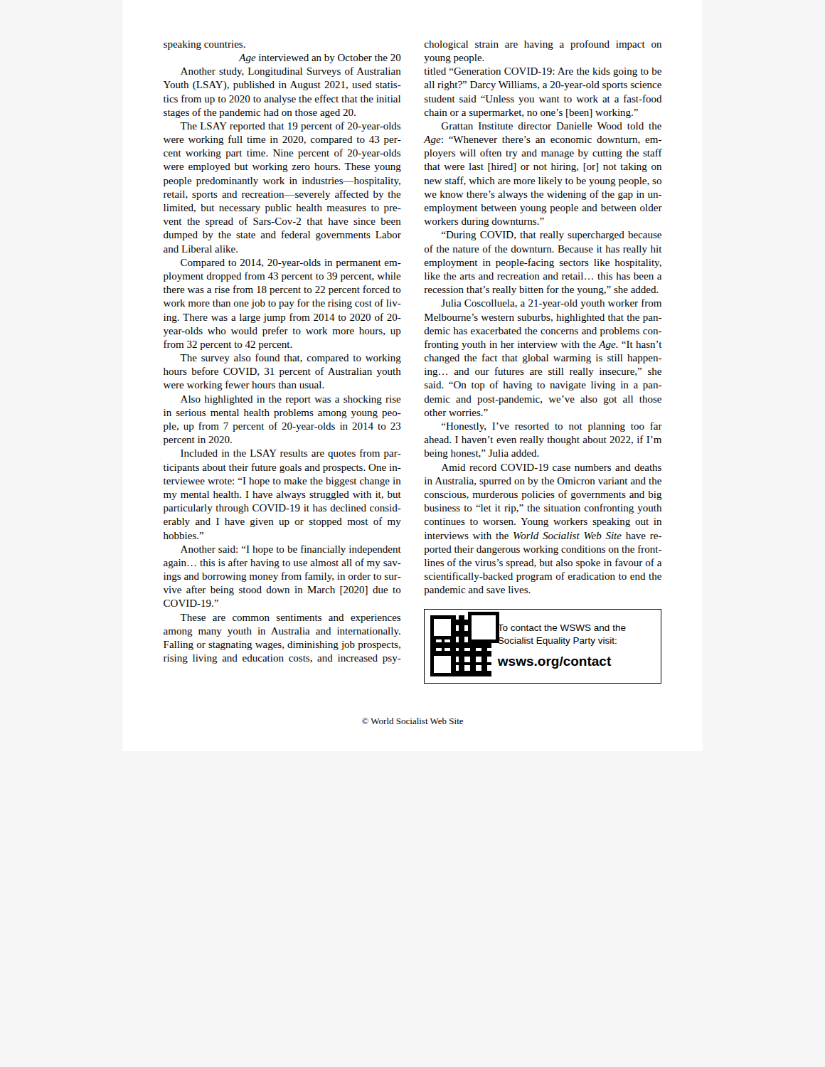speaking countries. Age interviewed an by October the 20
Another study, Longitudinal Surveys of Australian Youth (LSAY), published in August 2021, used statistics from up to 2020 to analyse the effect that the initial stages of the pandemic had on those aged 20.
The LSAY reported that 19 percent of 20-year-olds were working full time in 2020, compared to 43 percent working part time. Nine percent of 20-year-olds were employed but working zero hours. These young people predominantly work in industries—hospitality, retail, sports and recreation—severely affected by the limited, but necessary public health measures to prevent the spread of Sars-Cov-2 that have since been dumped by the state and federal governments Labor and Liberal alike.
Compared to 2014, 20-year-olds in permanent employment dropped from 43 percent to 39 percent, while there was a rise from 18 percent to 22 percent forced to work more than one job to pay for the rising cost of living. There was a large jump from 2014 to 2020 of 20-year-olds who would prefer to work more hours, up from 32 percent to 42 percent.
The survey also found that, compared to working hours before COVID, 31 percent of Australian youth were working fewer hours than usual.
Also highlighted in the report was a shocking rise in serious mental health problems among young people, up from 7 percent of 20-year-olds in 2014 to 23 percent in 2020.
Included in the LSAY results are quotes from participants about their future goals and prospects. One interviewee wrote: “I hope to make the biggest change in my mental health. I have always struggled with it, but particularly through COVID-19 it has declined considerably and I have given up or stopped most of my hobbies.”
Another said: “I hope to be financially independent again… this is after having to use almost all of my savings and borrowing money from family, in order to survive after being stood down in March [2020] due to COVID-19.”
These are common sentiments and experiences among many youth in Australia and internationally. Falling or stagnating wages, diminishing job prospects, rising living and education costs, and increased psychological strain are having a profound impact on young people.
titled “Generation COVID-19: Are the kids going to be all right?” Darcy Williams, a 20-year-old sports science student said “Unless you want to work at a fast-food chain or a supermarket, no one’s [been] working.”
Grattan Institute director Danielle Wood told the Age: “Whenever there’s an economic downturn, employers will often try and manage by cutting the staff that were last [hired] or not hiring, [or] not taking on new staff, which are more likely to be young people, so we know there’s always the widening of the gap in unemployment between young people and between older workers during downturns.”
“During COVID, that really supercharged because of the nature of the downturn. Because it has really hit employment in people-facing sectors like hospitality, like the arts and recreation and retail… this has been a recession that’s really bitten for the young,” she added.
Julia Coscolluela, a 21-year-old youth worker from Melbourne’s western suburbs, highlighted that the pandemic has exacerbated the concerns and problems confronting youth in her interview with the Age. “It hasn’t changed the fact that global warming is still happening… and our futures are still really insecure,” she said. “On top of having to navigate living in a pandemic and post-pandemic, we’ve also got all those other worries.”
“Honestly, I’ve resorted to not planning too far ahead. I haven’t even really thought about 2022, if I’m being honest,” Julia added.
Amid record COVID-19 case numbers and deaths in Australia, spurred on by the Omicron variant and the conscious, murderous policies of governments and big business to “let it rip,” the situation confronting youth continues to worsen. Young workers speaking out in interviews with the World Socialist Web Site have reported their dangerous working conditions on the frontlines of the virus’s spread, but also spoke in favour of a scientifically-backed program of eradication to end the pandemic and save lives.
To contact the WSWS and the
Socialist Equality Party visit: wsws.org/contact
© World Socialist Web Site